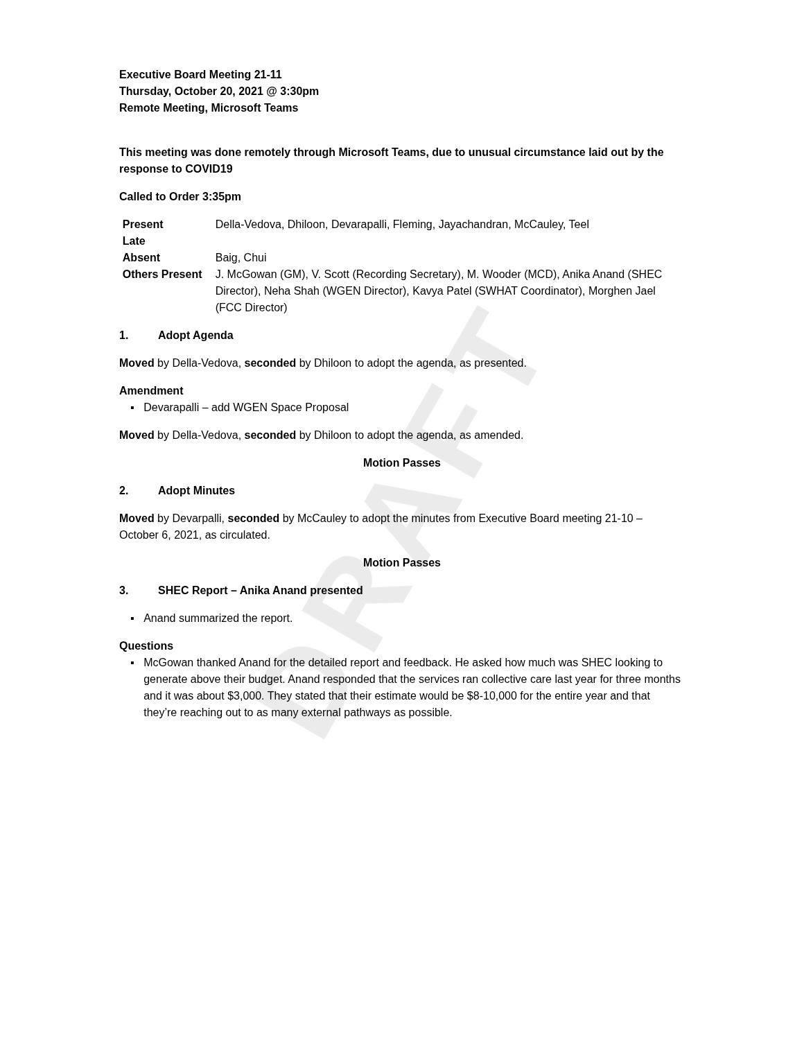Executive Board Meeting 21-11
Thursday, October 20, 2021 @ 3:30pm
Remote Meeting, Microsoft Teams
This meeting was done remotely through Microsoft Teams, due to unusual circumstance laid out by the response to COVID19
Called to Order 3:35pm
| Present | Della-Vedova, Dhiloon, Devarapalli, Fleming, Jayachandran, McCauley, Teel |
| Late | |
| Absent | Baig, Chui |
| Others Present | J. McGowan (GM), V. Scott (Recording Secretary), M. Wooder (MCD), Anika Anand (SHEC Director), Neha Shah (WGEN Director), Kavya Patel (SWHAT Coordinator), Morghen Jael (FCC Director) |
1. Adopt Agenda
Moved by Della-Vedova, seconded by Dhiloon to adopt the agenda, as presented.
Amendment
Devarapalli – add WGEN Space Proposal
Moved by Della-Vedova, seconded by Dhiloon to adopt the agenda, as amended.
Motion Passes
2. Adopt Minutes
Moved by Devarpalli, seconded by McCauley to adopt the minutes from Executive Board meeting 21-10 – October 6, 2021, as circulated.
Motion Passes
3. SHEC Report – Anika Anand presented
Anand summarized the report.
Questions
McGowan thanked Anand for the detailed report and feedback. He asked how much was SHEC looking to generate above their budget. Anand responded that the services ran collective care last year for three months and it was about $3,000. They stated that their estimate would be $8-10,000 for the entire year and that they’re reaching out to as many external pathways as possible.